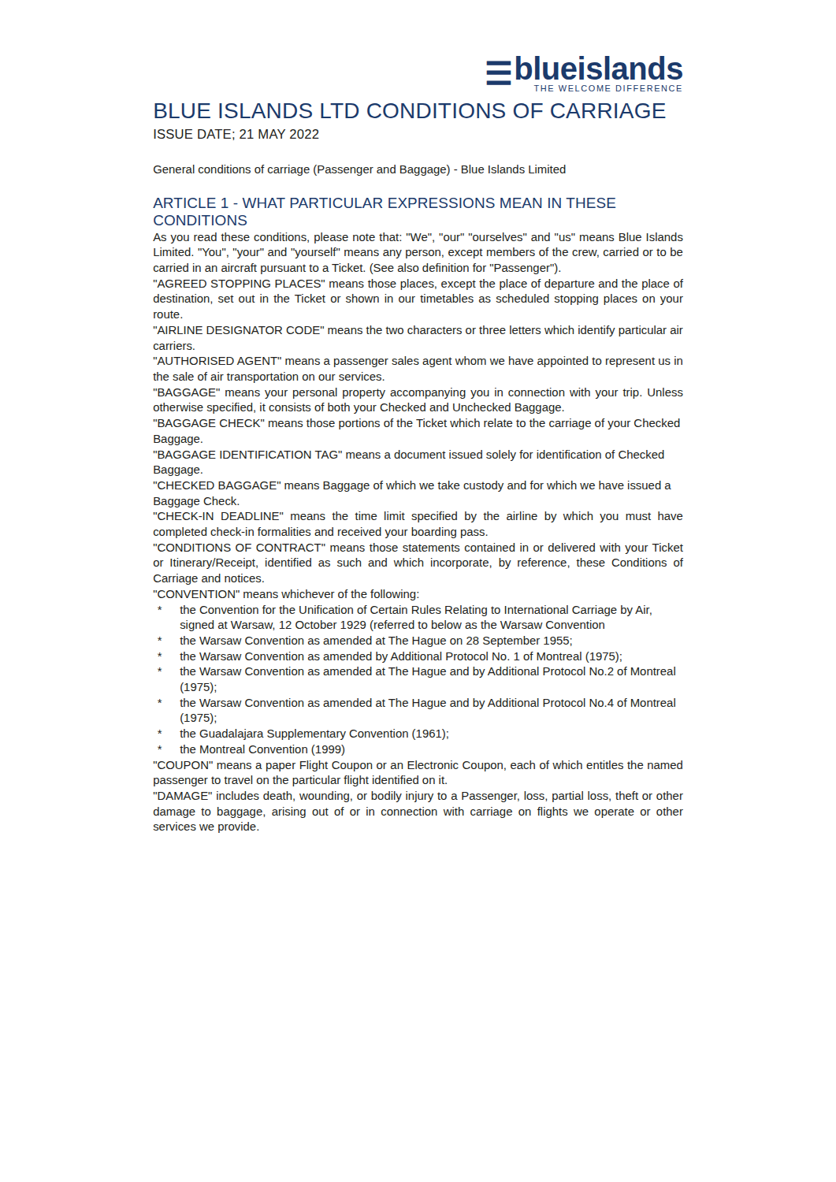☰blueislands THE WELCOME DIFFERENCE
BLUE ISLANDS LTD CONDITIONS OF CARRIAGE
ISSUE DATE; 21 MAY 2022
General conditions of carriage (Passenger and Baggage) - Blue Islands Limited
ARTICLE 1 - WHAT PARTICULAR EXPRESSIONS MEAN IN THESE CONDITIONS
As you read these conditions, please note that: "We", "our" "ourselves" and "us" means Blue Islands Limited. "You", "your" and "yourself" means any person, except members of the crew, carried or to be carried in an aircraft pursuant to a Ticket. (See also definition for "Passenger").
"AGREED STOPPING PLACES" means those places, except the place of departure and the place of destination, set out in the Ticket or shown in our timetables as scheduled stopping places on your route.
"AIRLINE DESIGNATOR CODE" means the two characters or three letters which identify particular air carriers.
"AUTHORISED AGENT" means a passenger sales agent whom we have appointed to represent us in the sale of air transportation on our services.
"BAGGAGE" means your personal property accompanying you in connection with your trip. Unless otherwise specified, it consists of both your Checked and Unchecked Baggage.
"BAGGAGE CHECK" means those portions of the Ticket which relate to the carriage of your Checked Baggage.
"BAGGAGE IDENTIFICATION TAG" means a document issued solely for identification of Checked Baggage.
"CHECKED BAGGAGE" means Baggage of which we take custody and for which we have issued a Baggage Check.
"CHECK-IN DEADLINE" means the time limit specified by the airline by which you must have completed check-in formalities and received your boarding pass.
"CONDITIONS OF CONTRACT" means those statements contained in or delivered with your Ticket or Itinerary/Receipt, identified as such and which incorporate, by reference, these Conditions of Carriage and notices.
"CONVENTION" means whichever of the following:
the Convention for the Unification of Certain Rules Relating to International Carriage by Air, signed at Warsaw, 12 October 1929 (referred to below as the Warsaw Convention
the Warsaw Convention as amended at The Hague on 28 September 1955;
the Warsaw Convention as amended by Additional Protocol No. 1 of Montreal (1975);
the Warsaw Convention as amended at The Hague and by Additional Protocol No.2 of Montreal (1975);
the Warsaw Convention as amended at The Hague and by Additional Protocol No.4 of Montreal (1975);
the Guadalajara Supplementary Convention (1961);
the Montreal Convention (1999)
"COUPON" means a paper Flight Coupon or an Electronic Coupon, each of which entitles the named passenger to travel on the particular flight identified on it.
"DAMAGE" includes death, wounding, or bodily injury to a Passenger, loss, partial loss, theft or other damage to baggage, arising out of or in connection with carriage on flights we operate or other services we provide.